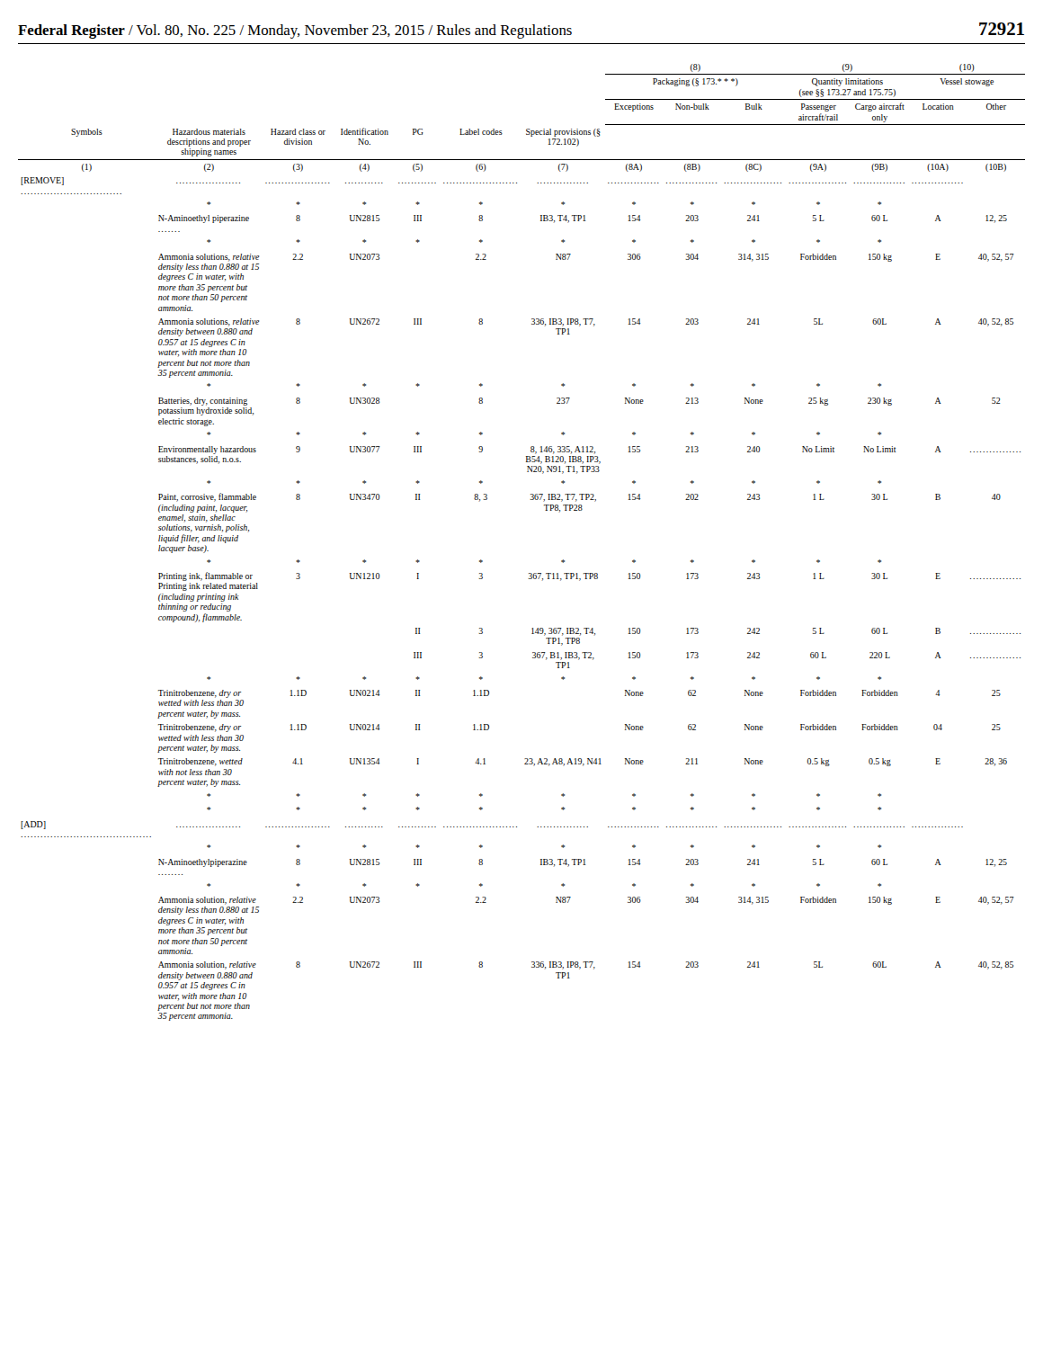Federal Register / Vol. 80, No. 225 / Monday, November 23, 2015 / Rules and Regulations
72921
| | | | | | | | (8) | (9) | (10) |
| --- | --- | --- | --- | --- | --- | --- | --- | --- | --- |
| Packaging (§ 173.* * *) | Quantity limitations (see §§ 173.27 and 175.75) | Vessel stowage |
| Exceptions | Non-bulk | Bulk | Passenger aircraft/rail | Cargo aircraft only | Location | Other |
| Symbols | Hazardous materials descriptions and proper shipping names | Hazard class or division | Identification No. | PG | Label codes | Special provisions (§ 172.102) | |
| (1) | (2) | (3) | (4) | (5) | (6) | (7) | (8A) | (8B) | (8C) | (9A) | (9B) | (10A) | (10B) |
| [REMOVE] ............................... | .................... | .................... | ............ | ............ | ....................... | ................ | ................ | ................ | .................. | .................. | ................ | ................ | |
| | * | * | * | * | * | * | * | * | * | * | * | | |
| | N-Aminoethyl piperazine ....... | 8 | UN2815 | III | 8 | IB3, T4, TP1 | 154 | 203 | 241 | 5 L | 60 L | A | 12, 25 |
| | * | * | * | * | * | * | * | * | * | * | * | | |
| | Ammonia solutions, relative density less than 0.880 at 15 degrees C in water, with more than 35 percent but not more than 50 percent ammonia. | 2.2 | UN2073 | | 2.2 | N87 | 306 | 304 | 314, 315 | Forbidden | 150 kg | E | 40, 52, 57 |
| | Ammonia solutions, relative density between 0.880 and 0.957 at 15 degrees C in water, with more than 10 percent but not more than 35 percent ammonia. | 8 | UN2672 | III | 8 | 336, IB3, IP8, T7, TP1 | 154 | 203 | 241 | 5L | 60L | A | 40, 52, 85 |
| | * | * | * | * | * | * | * | * | * | * | * | | |
| | Batteries, dry, containing potassium hydroxide solid, electric storage. | 8 | UN3028 | | 8 | 237 | None | 213 | None | 25 kg | 230 kg | A | 52 |
| | * | * | * | * | * | * | * | * | * | * | * | | |
| | Environmentally hazardous substances, solid, n.o.s. | 9 | UN3077 | III | 9 | 8, 146, 335, A112, B54, B120, IB8, IP3, N20, N91, T1, TP33 | 155 | 213 | 240 | No Limit | No Limit | A | ................ |
| | * | * | * | * | * | * | * | * | * | * | * | | |
| | Paint, corrosive, flammable (including paint, lacquer, enamel, stain, shellac solutions, varnish, polish, liquid filler, and liquid lacquer base). | 8 | UN3470 | II | 8, 3 | 367, IB2, T7, TP2, TP8, TP28 | 154 | 202 | 243 | 1 L | 30 L | B | 40 |
| | * | * | * | * | * | * | * | * | * | * | * | | |
| | Printing ink, flammable or Printing ink related material (including printing ink thinning or reducing compound), flammable. | 3 | UN1210 | I | 3 | 367, T11, TP1, TP8 | 150 | 173 | 243 | 1 L | 30 L | E | ................ |
| | | | | II | 3 | 149, 367, IB2, T4, TP1, TP8 | 150 | 173 | 242 | 5 L | 60 L | B | ................ |
| | | | | III | 3 | 367, B1, IB3, T2, TP1 | 150 | 173 | 242 | 60 L | 220 L | A | ................ |
| | * | * | * | * | * | * | * | * | * | * | * | | |
| | Trinitrobenzene, dry or wetted with less than 30 percent water, by mass. | 1.1D | UN0214 | II | 1.1D | | None | 62 | None | Forbidden | Forbidden | 4 | 25 |
| | Trinitrobenzene, dry or wetted with less than 30 percent water, by mass. | 1.1D | UN0214 | II | 1.1D | | None | 62 | None | Forbidden | Forbidden | 04 | 25 |
| | Trinitrobenzene, wetted with not less than 30 percent water, by mass. | 4.1 | UN1354 | I | 4.1 | 23, A2, A8, A19, N41 | None | 211 | None | 0.5 kg | 0.5 kg | E | 28, 36 |
| | * | * | * | * | * | * | * | * | * | * | * | | |
| | * | * | * | * | * | * | * | * | * | * | * | | |
| [ADD] ........................................ | .................... | .................... | ............ | ............ | ....................... | ................ | ................ | ................ | .................. | .................. | ................ | ................ | |
| | * | * | * | * | * | * | * | * | * | * | * | | |
| | N-Aminoethylpiperazine ........ | 8 | UN2815 | III | 8 | IB3, T4, TP1 | 154 | 203 | 241 | 5 L | 60 L | A | 12, 25 |
| | * | * | * | * | * | * | * | * | * | * | * | | |
| | Ammonia solution, relative density less than 0.880 at 15 degrees C in water, with more than 35 percent but not more than 50 percent ammonia. | 2.2 | UN2073 | | 2.2 | N87 | 306 | 304 | 314, 315 | Forbidden | 150 kg | E | 40, 52, 57 |
| | Ammonia solution, relative density between 0.880 and 0.957 at 15 degrees C in water, with more than 10 percent but not more than 35 percent ammonia. | 8 | UN2672 | III | 8 | 336, IB3, IP8, T7, TP1 | 154 | 203 | 241 | 5L | 60L | A | 40, 52, 85 |